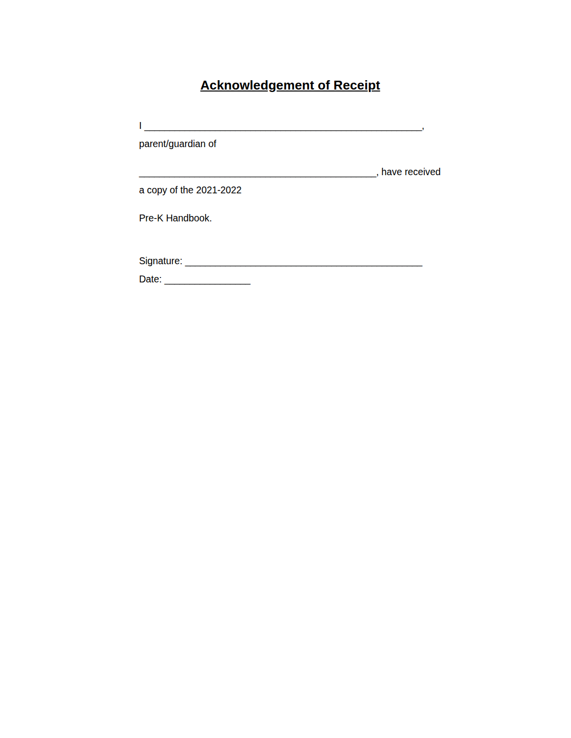Acknowledgement of Receipt
I _______________________________________________________, parent/guardian of
_______________________________________________, have received a copy of the 2021-2022
Pre-K Handbook.
Signature: _______________________________________________ Date: _________________